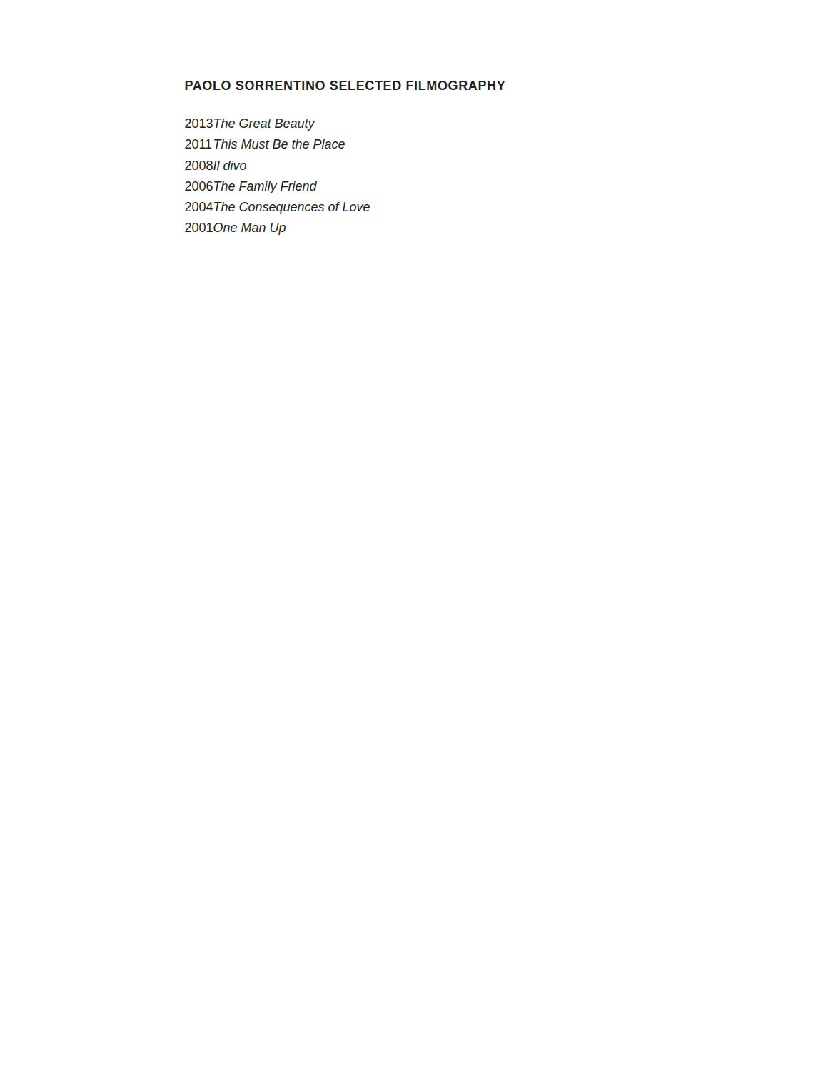Paolo Sorrentino Selected Filmography
| 2013 | The Great Beauty |
| 2011 | This Must Be the Place |
| 2008 | Il divo |
| 2006 | The Family Friend |
| 2004 | The Consequences of Love |
| 2001 | One Man Up |